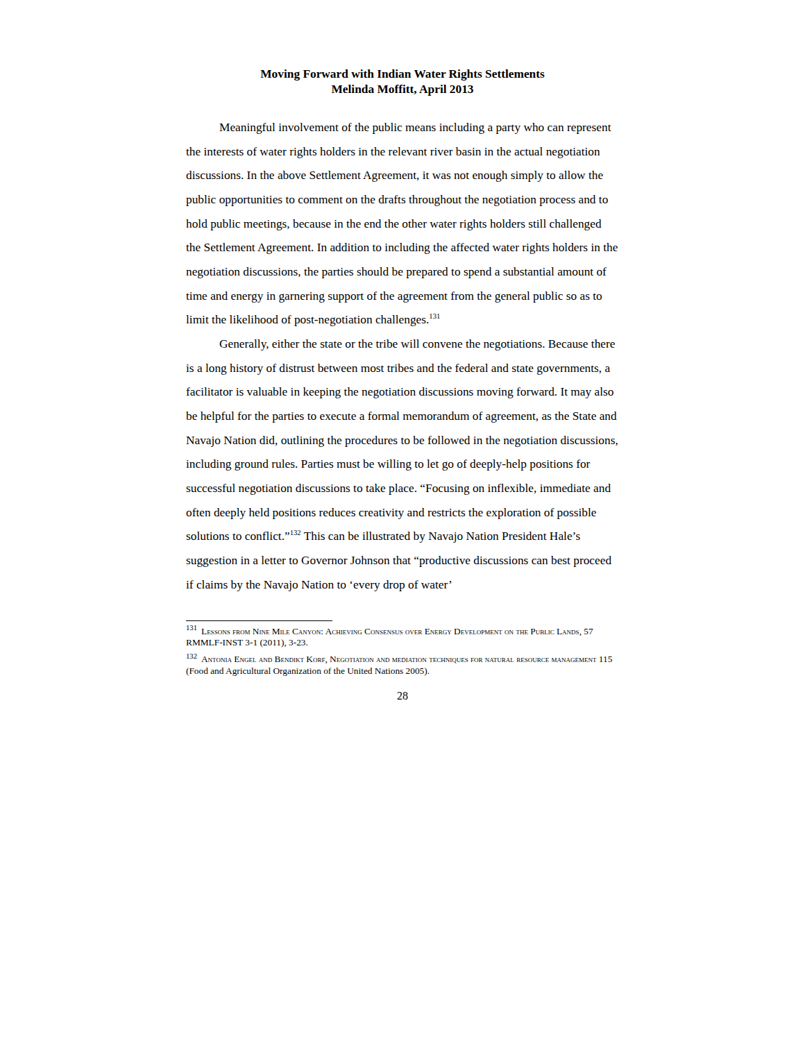Moving Forward with Indian Water Rights Settlements Melinda Moffitt, April 2013
Meaningful involvement of the public means including a party who can represent the interests of water rights holders in the relevant river basin in the actual negotiation discussions. In the above Settlement Agreement, it was not enough simply to allow the public opportunities to comment on the drafts throughout the negotiation process and to hold public meetings, because in the end the other water rights holders still challenged the Settlement Agreement. In addition to including the affected water rights holders in the negotiation discussions, the parties should be prepared to spend a substantial amount of time and energy in garnering support of the agreement from the general public so as to limit the likelihood of post-negotiation challenges.131
Generally, either the state or the tribe will convene the negotiations. Because there is a long history of distrust between most tribes and the federal and state governments, a facilitator is valuable in keeping the negotiation discussions moving forward. It may also be helpful for the parties to execute a formal memorandum of agreement, as the State and Navajo Nation did, outlining the procedures to be followed in the negotiation discussions, including ground rules. Parties must be willing to let go of deeply-help positions for successful negotiation discussions to take place. “Focusing on inflexible, immediate and often deeply held positions reduces creativity and restricts the exploration of possible solutions to conflict.”132 This can be illustrated by Navajo Nation President Hale’s suggestion in a letter to Governor Johnson that “productive discussions can best proceed if claims by the Navajo Nation to ‘every drop of water’
131 Lessons from Nine Mile Canyon: Achieving Consensus over Energy Development on the Public Lands, 57 RMMLF-INST 3-1 (2011), 3-23.
132 Antonia Engel and Bendikt Korf, Negotiation and mediation techniques for natural resource management 115 (Food and Agricultural Organization of the United Nations 2005).
28